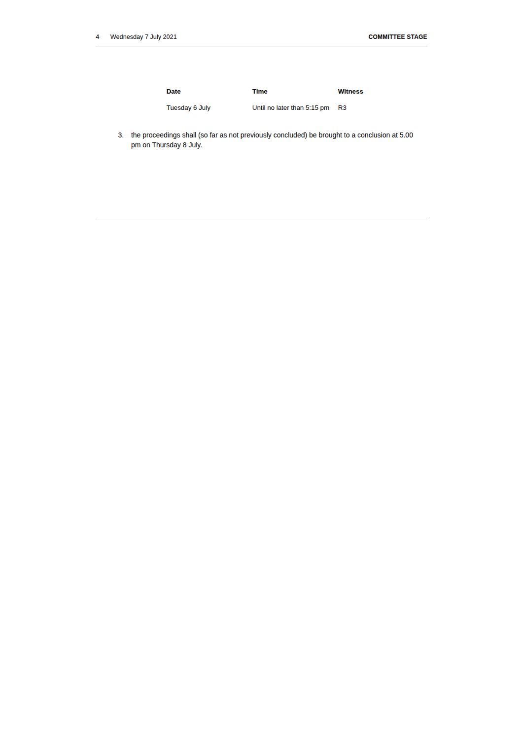4 Wednesday 7 July 2021
COMMITTEE STAGE
| Date | Time | Witness |
| --- | --- | --- |
| Tuesday 6 July | Until no later than 5:15 pm | R3 |
3.
the proceedings shall (so far as not previously concluded) be brought to a conclusion at 5.00 pm on Thursday 8 July.